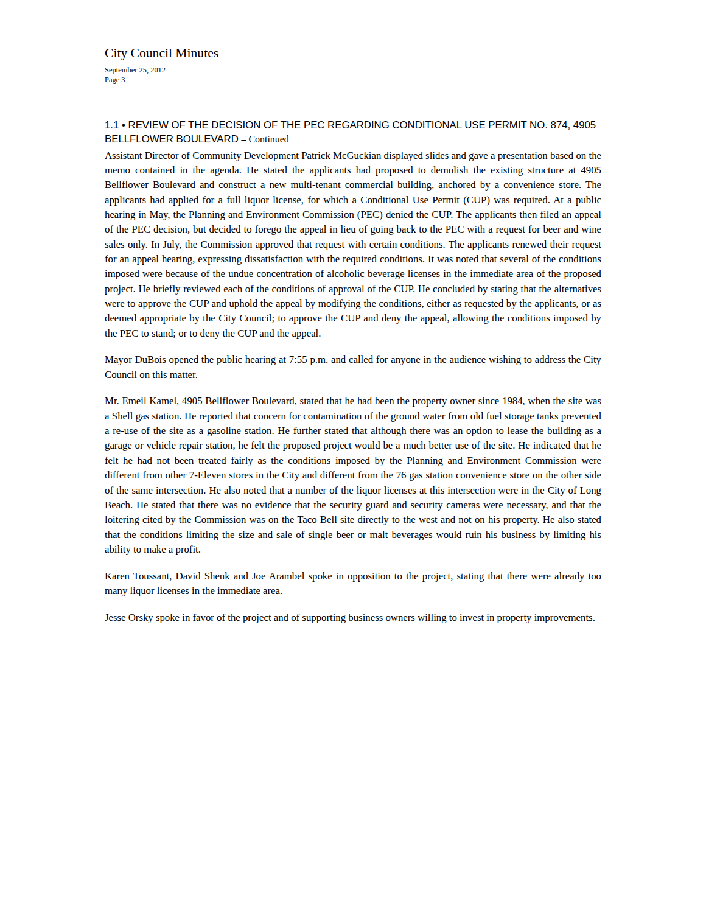City Council Minutes
September 25, 2012
Page 3
1.1 • REVIEW OF THE DECISION OF THE PEC REGARDING CONDITIONAL USE PERMIT NO. 874, 4905 BELLFLOWER BOULEVARD – Continued
Assistant Director of Community Development Patrick McGuckian displayed slides and gave a presentation based on the memo contained in the agenda. He stated the applicants had proposed to demolish the existing structure at 4905 Bellflower Boulevard and construct a new multi-tenant commercial building, anchored by a convenience store. The applicants had applied for a full liquor license, for which a Conditional Use Permit (CUP) was required. At a public hearing in May, the Planning and Environment Commission (PEC) denied the CUP. The applicants then filed an appeal of the PEC decision, but decided to forego the appeal in lieu of going back to the PEC with a request for beer and wine sales only. In July, the Commission approved that request with certain conditions. The applicants renewed their request for an appeal hearing, expressing dissatisfaction with the required conditions. It was noted that several of the conditions imposed were because of the undue concentration of alcoholic beverage licenses in the immediate area of the proposed project. He briefly reviewed each of the conditions of approval of the CUP. He concluded by stating that the alternatives were to approve the CUP and uphold the appeal by modifying the conditions, either as requested by the applicants, or as deemed appropriate by the City Council; to approve the CUP and deny the appeal, allowing the conditions imposed by the PEC to stand; or to deny the CUP and the appeal.
Mayor DuBois opened the public hearing at 7:55 p.m. and called for anyone in the audience wishing to address the City Council on this matter.
Mr. Emeil Kamel, 4905 Bellflower Boulevard, stated that he had been the property owner since 1984, when the site was a Shell gas station. He reported that concern for contamination of the ground water from old fuel storage tanks prevented a re-use of the site as a gasoline station. He further stated that although there was an option to lease the building as a garage or vehicle repair station, he felt the proposed project would be a much better use of the site. He indicated that he felt he had not been treated fairly as the conditions imposed by the Planning and Environment Commission were different from other 7-Eleven stores in the City and different from the 76 gas station convenience store on the other side of the same intersection. He also noted that a number of the liquor licenses at this intersection were in the City of Long Beach. He stated that there was no evidence that the security guard and security cameras were necessary, and that the loitering cited by the Commission was on the Taco Bell site directly to the west and not on his property. He also stated that the conditions limiting the size and sale of single beer or malt beverages would ruin his business by limiting his ability to make a profit.
Karen Toussant, David Shenk and Joe Arambel spoke in opposition to the project, stating that there were already too many liquor licenses in the immediate area.
Jesse Orsky spoke in favor of the project and of supporting business owners willing to invest in property improvements.